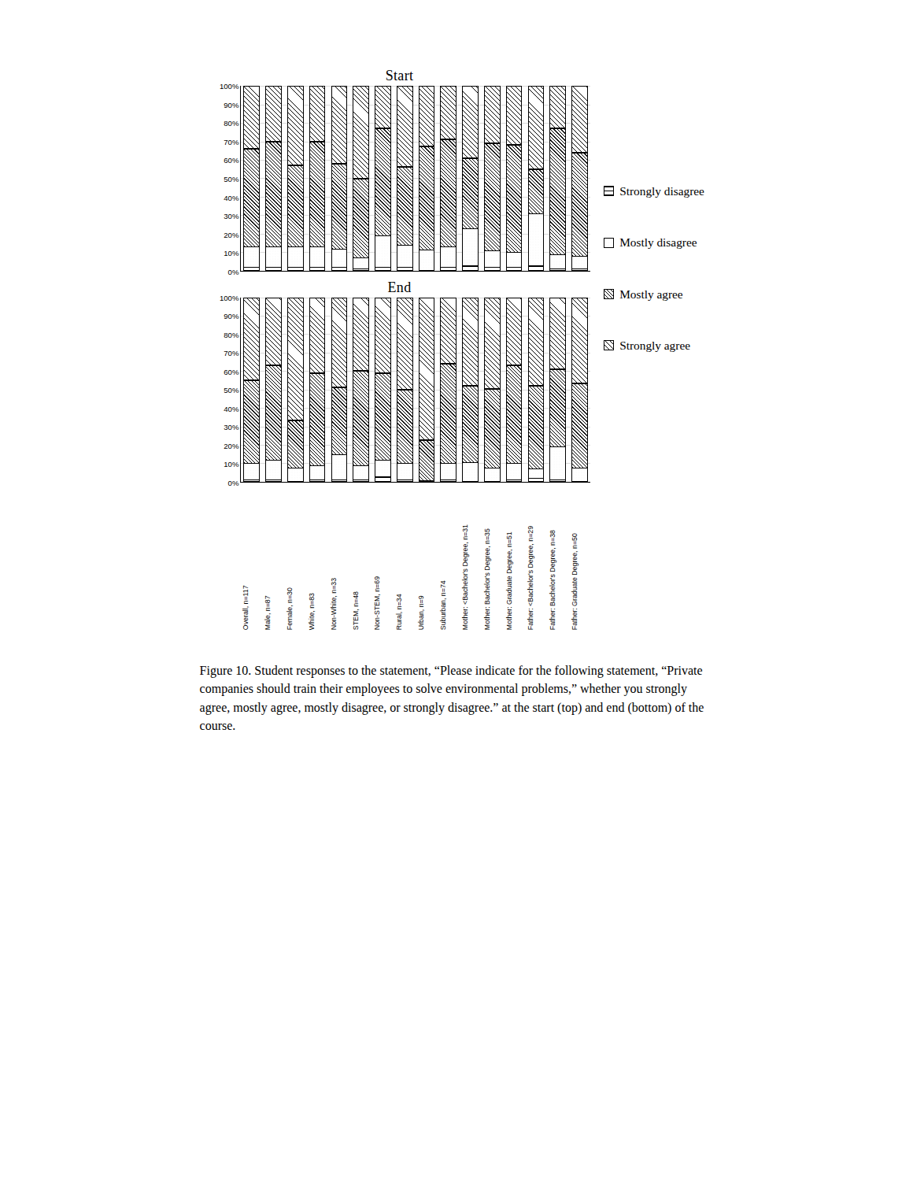Start
100% 90% 80% 70% 60% 50% 40% 30% 20% 10% 0%
End
100% 90% 80% 70% 60% 50% 40% 30% 20% 10% 0%
Overall, n=117
Male, n=87
Female, n=30
White, n=83
Non-White, n=33
STEM, n=48
Non-STEM, n=69
Rural, n=34
Urban, n=9
Suburban, n=74
Mother: <Bachelor's Degree, n=31
Mother: Bachelor's Degree, n=35
Mother: Graduate Degree, n=51
Father: <Bachelor's Degree, n=29
Father: Bachelor's Degree, n=38
Father: Graduate Degree, n=50
Strongly disagree
Mostly disagree
Mostly agree
Strongly agree
Figure 10. Student responses to the statement, “Please indicate for the following statement, “Private companies should train their employees to solve environmental problems,” whether you strongly agree, mostly agree, mostly disagree, or strongly disagree.” at the start (top) and end (bottom) of the course.